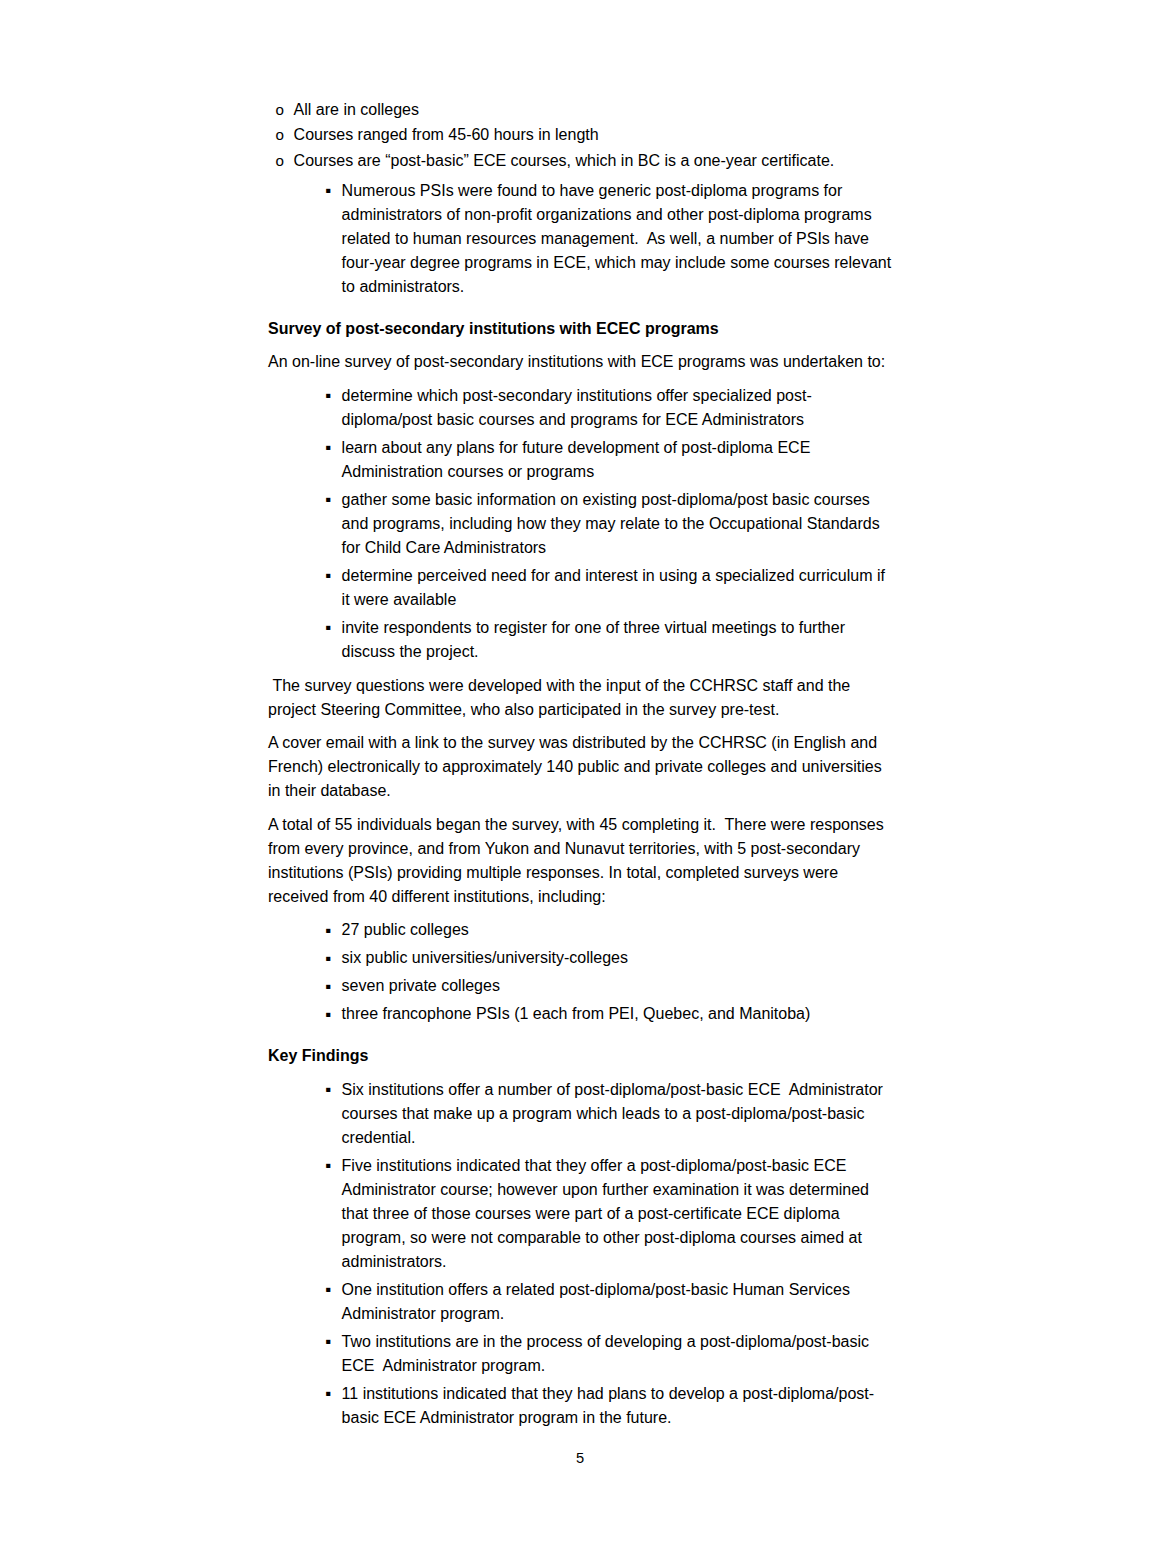All are in colleges
Courses ranged from 45-60 hours in length
Courses are “post-basic” ECE courses, which in BC is a one-year certificate.
Numerous PSIs were found to have generic post-diploma programs for administrators of non-profit organizations and other post-diploma programs related to human resources management. As well, a number of PSIs have four-year degree programs in ECE, which may include some courses relevant to administrators.
Survey of post-secondary institutions with ECEC programs
An on-line survey of post-secondary institutions with ECE programs was undertaken to:
determine which post-secondary institutions offer specialized post-diploma/post basic courses and programs for ECE Administrators
learn about any plans for future development of post-diploma ECE Administration courses or programs
gather some basic information on existing post-diploma/post basic courses and programs, including how they may relate to the Occupational Standards for Child Care Administrators
determine perceived need for and interest in using a specialized curriculum if it were available
invite respondents to register for one of three virtual meetings to further discuss the project.
The survey questions were developed with the input of the CCHRSC staff and the project Steering Committee, who also participated in the survey pre-test.
A cover email with a link to the survey was distributed by the CCHRSC (in English and French) electronically to approximately 140 public and private colleges and universities in their database.
A total of 55 individuals began the survey, with 45 completing it. There were responses from every province, and from Yukon and Nunavut territories, with 5 post-secondary institutions (PSIs) providing multiple responses. In total, completed surveys were received from 40 different institutions, including:
27 public colleges
six public universities/university-colleges
seven private colleges
three francophone PSIs (1 each from PEI, Quebec, and Manitoba)
Key Findings
Six institutions offer a number of post-diploma/post-basic ECE Administrator courses that make up a program which leads to a post-diploma/post-basic credential.
Five institutions indicated that they offer a post-diploma/post-basic ECE Administrator course; however upon further examination it was determined that three of those courses were part of a post-certificate ECE diploma program, so were not comparable to other post-diploma courses aimed at administrators.
One institution offers a related post-diploma/post-basic Human Services Administrator program.
Two institutions are in the process of developing a post-diploma/post-basic ECE Administrator program.
11 institutions indicated that they had plans to develop a post-diploma/post-basic ECE Administrator program in the future.
5